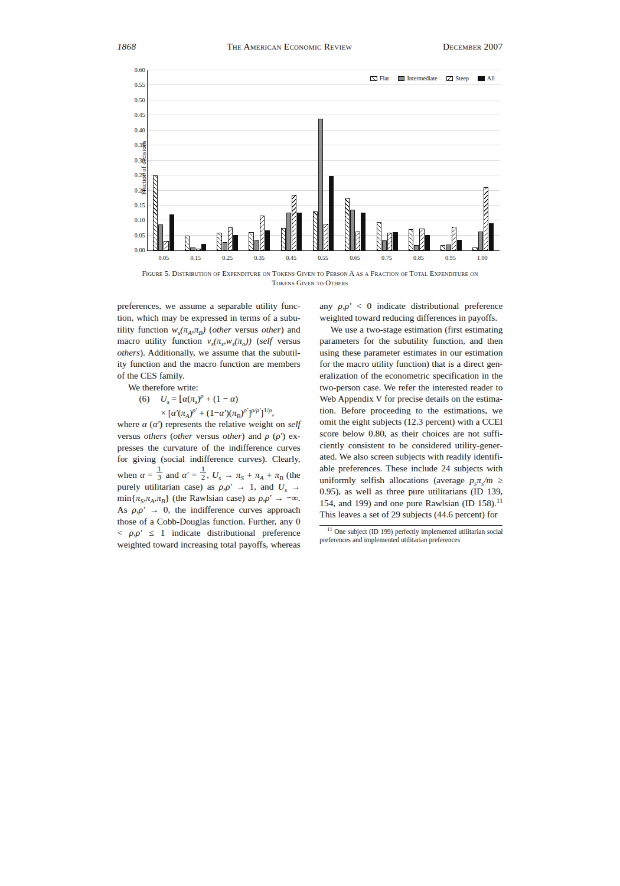1868 The American Economic Review December 2007
Fraction of decisions
Flat Intermediate Steep All
0.60
0.55
0.50
0.45
0.40
0.35
0.30
0.25
0.20
0.15
0.10
0.05
0.00
0.050.150.250.350.450.550.650.750.850.951.00
Figure 5. Distribution of Expenditure on Tokens Given to Person A as a Fraction of Total Expenditure on
Tokens Given to Others
preferences, we assume a separable utility function, which may be expressed in terms of a subutility function ws(πA,πB) (other versus other) and macro utility function vs(πs,ws(πo)) (self versus others). Additionally, we assume that the subutility function and the macro function are members of the CES family.
We therefore write:
(6) Us = ⌊α(πs)ρ + (1 − α) × [α′(πA)ρ′ + (1−α′)(πB)ρ′]ρ/ρ′]1/ρ,
where α (α′) represents the relative weight on self versus others (other versus other) and ρ (ρ′) expresses the curvature of the indifference curves for giving (social indifference curves). Clearly, when α = 13 and α′ = 12, Us → πS + πA + πB (the purely utilitarian case) as ρ,ρ′ → 1, and Us → min{πS,πA,πB} (the Rawlsian case) as ρ,ρ′ → −∞. As ρ,ρ′ → 0, the indifference curves approach those of a Cobb-Douglas function. Further, any 0 < ρ,ρ′ ≤ 1 indicate distributional preference weighted toward increasing total payoffs, whereas any ρ,ρ′ < 0 indicate distributional preference weighted toward reducing differences in payoffs.
We use a two-stage estimation (first estimating parameters for the subutility function, and then using these parameter estimates in our estimation for the macro utility function) that is a direct generalization of the econometric specification in the two-person case. We refer the interested reader to Web Appendix V for precise details on the estimation. Before proceeding to the estimations, we omit the eight subjects (12.3 percent) with a CCEI score below 0.80, as their choices are not sufficiently consistent to be considered utility-generated. We also screen subjects with readily identifiable preferences. These include 24 subjects with uniformly selfish allocations (average psπs/m ≥ 0.95), as well as three pure utilitarians (ID 139, 154, and 199) and one pure Rawlsian (ID 158).11 This leaves a set of 29 subjects (44.6 percent) for
11 One subject (ID 199) perfectly implemented utilitarian social preferences and implemented utilitarian preferences